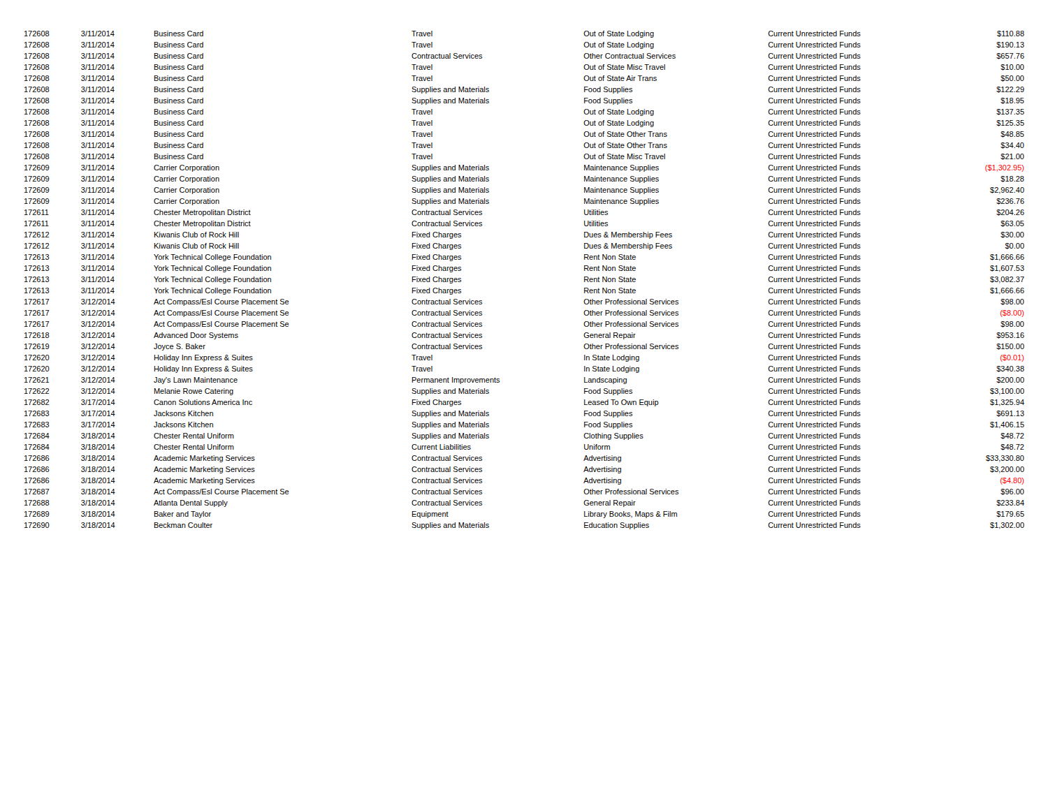| 172608 | 3/11/2014 | Business Card | Travel | Out of State Lodging | Current Unrestricted Funds | $110.88 |
| 172608 | 3/11/2014 | Business Card | Travel | Out of State Lodging | Current Unrestricted Funds | $190.13 |
| 172608 | 3/11/2014 | Business Card | Contractual Services | Other Contractual Services | Current Unrestricted Funds | $657.76 |
| 172608 | 3/11/2014 | Business Card | Travel | Out of State Misc Travel | Current Unrestricted Funds | $10.00 |
| 172608 | 3/11/2014 | Business Card | Travel | Out of State Air Trans | Current Unrestricted Funds | $50.00 |
| 172608 | 3/11/2014 | Business Card | Supplies and Materials | Food Supplies | Current Unrestricted Funds | $122.29 |
| 172608 | 3/11/2014 | Business Card | Supplies and Materials | Food Supplies | Current Unrestricted Funds | $18.95 |
| 172608 | 3/11/2014 | Business Card | Travel | Out of State Lodging | Current Unrestricted Funds | $137.35 |
| 172608 | 3/11/2014 | Business Card | Travel | Out of State Lodging | Current Unrestricted Funds | $125.35 |
| 172608 | 3/11/2014 | Business Card | Travel | Out of State Other Trans | Current Unrestricted Funds | $48.85 |
| 172608 | 3/11/2014 | Business Card | Travel | Out of State Other Trans | Current Unrestricted Funds | $34.40 |
| 172608 | 3/11/2014 | Business Card | Travel | Out of State Misc Travel | Current Unrestricted Funds | $21.00 |
| 172609 | 3/11/2014 | Carrier Corporation | Supplies and Materials | Maintenance Supplies | Current Unrestricted Funds | ($1,302.95) |
| 172609 | 3/11/2014 | Carrier Corporation | Supplies and Materials | Maintenance Supplies | Current Unrestricted Funds | $18.28 |
| 172609 | 3/11/2014 | Carrier Corporation | Supplies and Materials | Maintenance Supplies | Current Unrestricted Funds | $2,962.40 |
| 172609 | 3/11/2014 | Carrier Corporation | Supplies and Materials | Maintenance Supplies | Current Unrestricted Funds | $236.76 |
| 172611 | 3/11/2014 | Chester Metropolitan District | Contractual Services | Utilities | Current Unrestricted Funds | $204.26 |
| 172611 | 3/11/2014 | Chester Metropolitan District | Contractual Services | Utilities | Current Unrestricted Funds | $63.05 |
| 172612 | 3/11/2014 | Kiwanis Club of Rock Hill | Fixed Charges | Dues & Membership Fees | Current Unrestricted Funds | $30.00 |
| 172612 | 3/11/2014 | Kiwanis Club of Rock Hill | Fixed Charges | Dues & Membership Fees | Current Unrestricted Funds | $0.00 |
| 172613 | 3/11/2014 | York Technical College Foundation | Fixed Charges | Rent Non State | Current Unrestricted Funds | $1,666.66 |
| 172613 | 3/11/2014 | York Technical College Foundation | Fixed Charges | Rent Non State | Current Unrestricted Funds | $1,607.53 |
| 172613 | 3/11/2014 | York Technical College Foundation | Fixed Charges | Rent Non State | Current Unrestricted Funds | $3,082.37 |
| 172613 | 3/11/2014 | York Technical College Foundation | Fixed Charges | Rent Non State | Current Unrestricted Funds | $1,666.66 |
| 172617 | 3/12/2014 | Act Compass/Esl Course Placement Se | Contractual Services | Other Professional Services | Current Unrestricted Funds | $98.00 |
| 172617 | 3/12/2014 | Act Compass/Esl Course Placement Se | Contractual Services | Other Professional Services | Current Unrestricted Funds | ($8.00) |
| 172617 | 3/12/2014 | Act Compass/Esl Course Placement Se | Contractual Services | Other Professional Services | Current Unrestricted Funds | $98.00 |
| 172618 | 3/12/2014 | Advanced Door Systems | Contractual Services | General Repair | Current Unrestricted Funds | $953.16 |
| 172619 | 3/12/2014 | Joyce S. Baker | Contractual Services | Other Professional Services | Current Unrestricted Funds | $150.00 |
| 172620 | 3/12/2014 | Holiday Inn Express & Suites | Travel | In State Lodging | Current Unrestricted Funds | ($0.01) |
| 172620 | 3/12/2014 | Holiday Inn Express & Suites | Travel | In State Lodging | Current Unrestricted Funds | $340.38 |
| 172621 | 3/12/2014 | Jay's Lawn Maintenance | Permanent Improvements | Landscaping | Current Unrestricted Funds | $200.00 |
| 172622 | 3/12/2014 | Melanie Rowe Catering | Supplies and Materials | Food Supplies | Current Unrestricted Funds | $3,100.00 |
| 172682 | 3/17/2014 | Canon Solutions America Inc | Fixed Charges | Leased To Own Equip | Current Unrestricted Funds | $1,325.94 |
| 172683 | 3/17/2014 | Jacksons Kitchen | Supplies and Materials | Food Supplies | Current Unrestricted Funds | $691.13 |
| 172683 | 3/17/2014 | Jacksons Kitchen | Supplies and Materials | Food Supplies | Current Unrestricted Funds | $1,406.15 |
| 172684 | 3/18/2014 | Chester Rental Uniform | Supplies and Materials | Clothing Supplies | Current Unrestricted Funds | $48.72 |
| 172684 | 3/18/2014 | Chester Rental Uniform | Current Liabilities | Uniform | Current Unrestricted Funds | $48.72 |
| 172686 | 3/18/2014 | Academic Marketing Services | Contractual Services | Advertising | Current Unrestricted Funds | $33,330.80 |
| 172686 | 3/18/2014 | Academic Marketing Services | Contractual Services | Advertising | Current Unrestricted Funds | $3,200.00 |
| 172686 | 3/18/2014 | Academic Marketing Services | Contractual Services | Advertising | Current Unrestricted Funds | ($4.80) |
| 172687 | 3/18/2014 | Act Compass/Esl Course Placement Se | Contractual Services | Other Professional Services | Current Unrestricted Funds | $96.00 |
| 172688 | 3/18/2014 | Atlanta Dental Supply | Contractual Services | General Repair | Current Unrestricted Funds | $233.84 |
| 172689 | 3/18/2014 | Baker and Taylor | Equipment | Library Books, Maps & Film | Current Unrestricted Funds | $179.65 |
| 172690 | 3/18/2014 | Beckman Coulter | Supplies and Materials | Education Supplies | Current Unrestricted Funds | $1,302.00 |